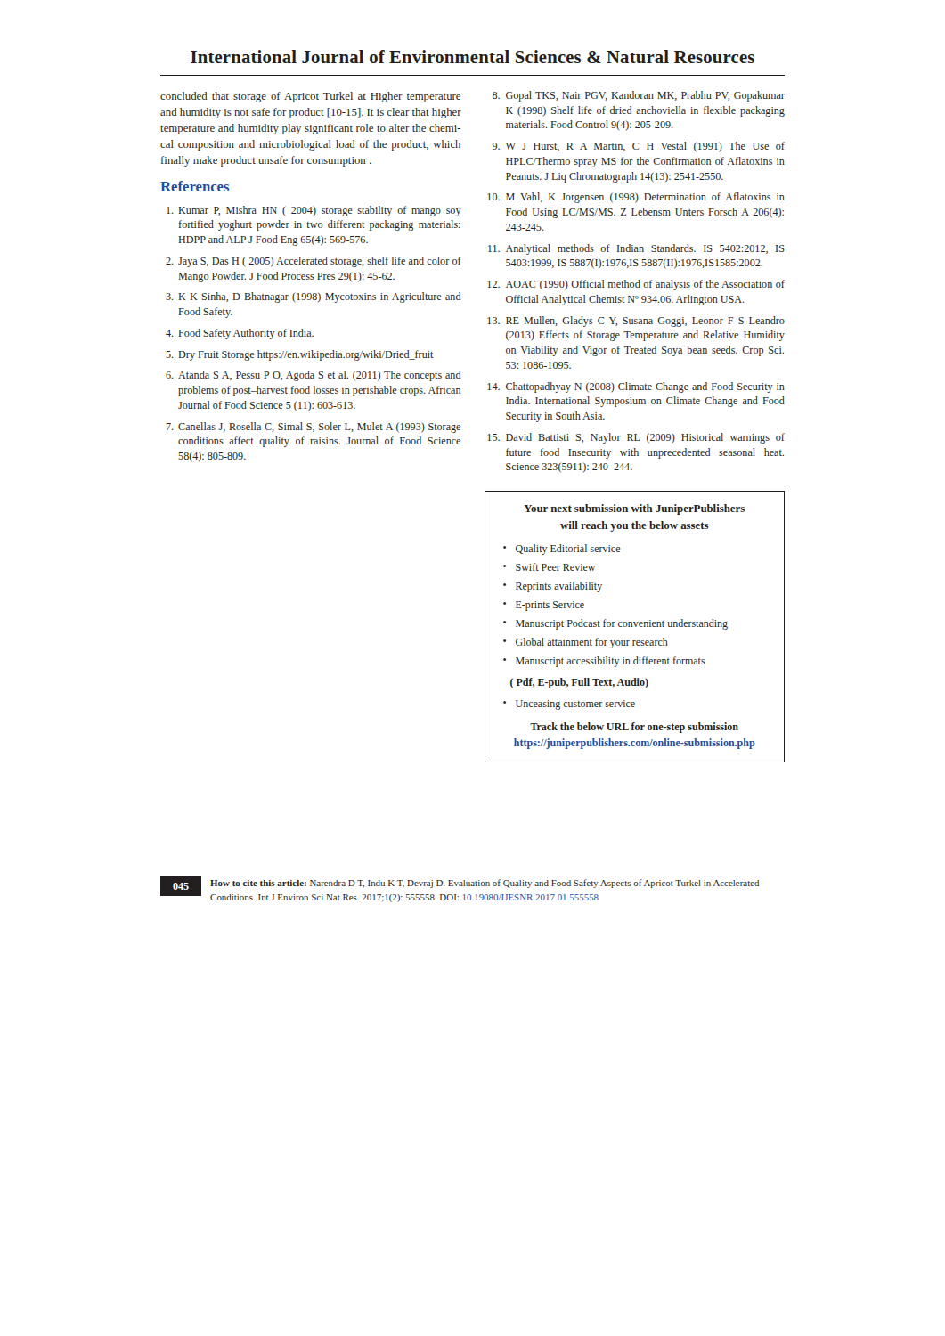International Journal of Environmental Sciences & Natural Resources
concluded that storage of Apricot Turkel at Higher temperature and humidity is not safe for product [10-15]. It is clear that higher temperature and humidity play significant role to alter the chemical composition and microbiological load of the product, which finally make product unsafe for consumption .
References
Kumar P, Mishra HN ( 2004) storage stability of mango soy fortified yoghurt powder in two different packaging materials: HDPP and ALP J Food Eng 65(4): 569-576.
Jaya S, Das H ( 2005) Accelerated storage, shelf life and color of Mango Powder. J Food Process Pres 29(1): 45-62.
K K Sinha, D Bhatnagar (1998) Mycotoxins in Agriculture and Food Safety.
Food Safety Authority of India.
Dry Fruit Storage https://en.wikipedia.org/wiki/Dried_fruit
Atanda S A, Pessu P O, Agoda S et al. (2011) The concepts and problems of post–harvest food losses in perishable crops. African Journal of Food Science 5 (11): 603-613.
Canellas J, Rosella C, Simal S, Soler L, Mulet A (1993) Storage conditions affect quality of raisins. Journal of Food Science 58(4): 805-809.
Gopal TKS, Nair PGV, Kandoran MK, Prabhu PV, Gopakumar K (1998) Shelf life of dried anchoviella in flexible packaging materials. Food Control 9(4): 205-209.
W J Hurst, R A Martin, C H Vestal (1991) The Use of HPLC/Thermo spray MS for the Confirmation of Aflatoxins in Peanuts. J Liq Chromatograph 14(13): 2541-2550.
M Vahl, K Jorgensen (1998) Determination of Aflatoxins in Food Using LC/MS/MS. Z Lebensm Unters Forsch A 206(4): 243-245.
Analytical methods of Indian Standards. IS 5402:2012, IS 5403:1999, IS 5887(I):1976,IS 5887(II):1976,IS1585:2002.
AOAC (1990) Official method of analysis of the Association of Official Analytical Chemist Nº 934.06. Arlington USA.
RE Mullen, Gladys C Y, Susana Goggi, Leonor F S Leandro (2013) Effects of Storage Temperature and Relative Humidity on Viability and Vigor of Treated Soya bean seeds. Crop Sci. 53: 1086-1095.
Chattopadhyay N (2008) Climate Change and Food Security in India. International Symposium on Climate Change and Food Security in South Asia.
David Battisti S, Naylor RL (2009) Historical warnings of future food Insecurity with unprecedented seasonal heat. Science 323(5911): 240–244.
Your next submission with JuniperPublishers
will reach you the below assets
Quality Editorial service
Swift Peer Review
Reprints availability
E-prints Service
Manuscript Podcast for convenient understanding
Global attainment for your research
Manuscript accessibility in different formats
( Pdf, E-pub, Full Text, Audio)
Unceasing customer service
Track the below URL for one-step submission
https://juniperpublishers.com/online-submission.php
045
How to cite this article: Narendra D T, Indu K T, Devraj D. Evaluation of Quality and Food Safety Aspects of Apricot Turkel in Accelerated Conditions. Int J Environ Sci Nat Res. 2017;1(2): 555558. DOI: 10.19080/IJESNR.2017.01.555558